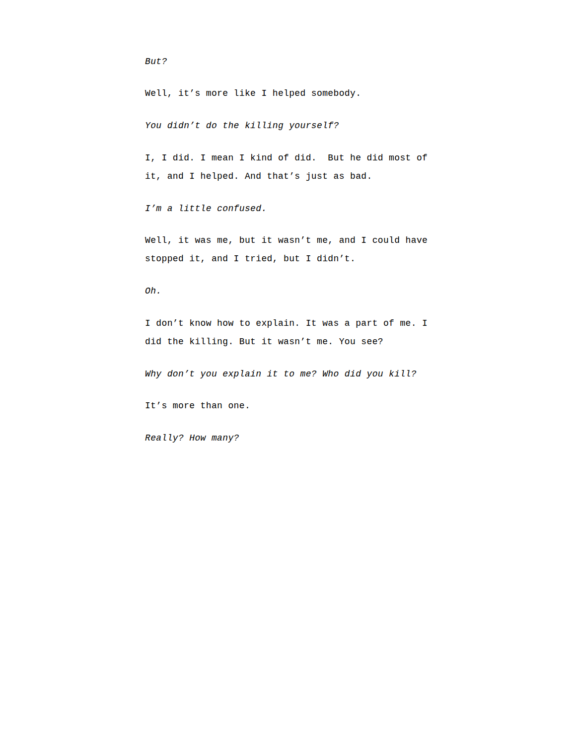But?
Well, it’s more like I helped somebody.
You didn’t do the killing yourself?
I, I did. I mean I kind of did. But he did most of it, and I helped. And that’s just as bad.
I’m a little confused.
Well, it was me, but it wasn’t me, and I could have stopped it, and I tried, but I didn’t.
Oh.
I don’t know how to explain. It was a part of me. I did the killing. But it wasn’t me. You see?
Why don’t you explain it to me? Who did you kill?
It’s more than one.
Really? How many?